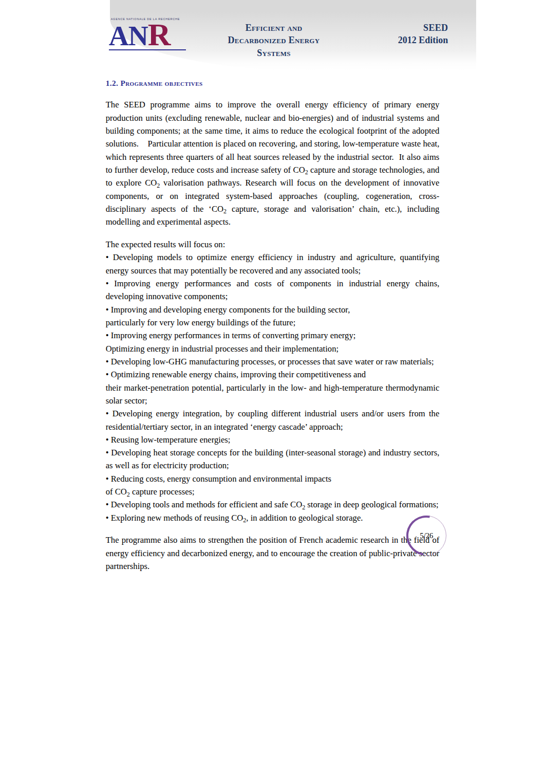AGENCE NATIONALE DE LA RECHERCHE
ANR
Efficient and
Decarbonized Energy
Systems
SEED
2012 Edition
1.2. Programme objectives
The SEED programme aims to improve the overall energy efficiency of primary energy production units (excluding renewable, nuclear and bio-energies) and of industrial systems and building components; at the same time, it aims to reduce the ecological footprint of the adopted solutions. Particular attention is placed on recovering, and storing, low-temperature waste heat, which represents three quarters of all heat sources released by the industrial sector. It also aims to further develop, reduce costs and increase safety of CO2 capture and storage technologies, and to explore CO2 valorisation pathways. Research will focus on the development of innovative components, or on integrated system-based approaches (coupling, cogeneration, cross-disciplinary aspects of the ‘CO2 capture, storage and valorisation’ chain, etc.), including modelling and experimental aspects.
The expected results will focus on:
• Developing models to optimize energy efficiency in industry and agriculture, quantifying energy sources that may potentially be recovered and any associated tools;
• Improving energy performances and costs of components in industrial energy chains, developing innovative components;
• Improving and developing energy components for the building sector,
particularly for very low energy buildings of the future;
• Improving energy performances in terms of converting primary energy;
Optimizing energy in industrial processes and their implementation;
• Developing low-GHG manufacturing processes, or processes that save water or raw materials;
• Optimizing renewable energy chains, improving their competitiveness and
their market-penetration potential, particularly in the low- and high-temperature thermodynamic solar sector;
• Developing energy integration, by coupling different industrial users and/or users from the residential/tertiary sector, in an integrated ‘energy cascade’ approach;
• Reusing low-temperature energies;
• Developing heat storage concepts for the building (inter-seasonal storage) and industry sectors, as well as for electricity production;
• Reducing costs, energy consumption and environmental impacts
of CO2 capture processes;
• Developing tools and methods for efficient and safe CO2 storage in deep geological formations;
• Exploring new methods of reusing CO2, in addition to geological storage.
The programme also aims to strengthen the position of French academic research in the field of energy efficiency and decarbonized energy, and to encourage the creation of public-private sector partnerships.
5/26